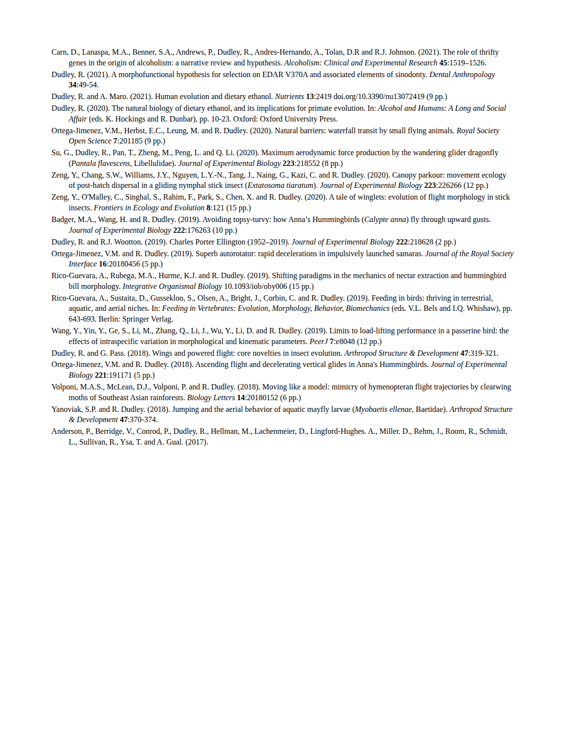Carn, D., Lanaspa, M.A., Benner, S.A., Andrews, P., Dudley, R., Andres-Hernando, A., Tolan, D.R and R.J. Johnson. (2021). The role of thrifty genes in the origin of alcoholism: a narrative review and hypothesis. Alcoholism: Clinical and Experimental Research 45:1519–1526.
Dudley, R. (2021). A morphofunctional hypothesis for selection on EDAR V370A and associated elements of sinodonty. Dental Anthropology 34:49-54.
Dudley, R. and A. Maro. (2021). Human evolution and dietary ethanol. Nutrients 13:2419 doi.org/10.3390/nu13072419 (9 pp.)
Dudley, R. (2020). The natural biology of dietary ethanol, and its implications for primate evolution. In: Alcohol and Humans: A Long and Social Affair (eds. K. Hockings and R. Dunbar), pp. 10-23. Oxford: Oxford University Press.
Ortega-Jimenez, V.M., Herbst, E.C., Leung, M. and R. Dudley. (2020). Natural barriers: waterfall transit by small flying animals. Royal Society Open Science 7:201185 (9 pp.)
Su, G., Dudley, R., Pan, T., Zheng, M., Peng, L. and Q. Li. (2020). Maximum aerodynamic force production by the wandering glider dragonfly (Pantala flavescens, Libellulidae). Journal of Experimental Biology 223:218552 (8 pp.)
Zeng, Y., Chang, S.W., Williams, J.Y., Nguyen, L.Y.-N., Tang, J., Naing, G., Kazi, C. and R. Dudley. (2020). Canopy parkour: movement ecology of post-hatch dispersal in a gliding nymphal stick insect (Extatosoma tiaratum). Journal of Experimental Biology 223:226266 (12 pp.)
Zeng, Y., O'Malley, C., Singhal, S., Rahim, F., Park, S., Chen, X. and R. Dudley. (2020). A tale of winglets: evolution of flight morphology in stick insects. Frontiers in Ecology and Evolution 8:121 (15 pp.)
Badger, M.A., Wang, H. and R. Dudley. (2019). Avoiding topsy-turvy: how Anna’s Hummingbirds (Calypte anna) fly through upward gusts. Journal of Experimental Biology 222:176263 (10 pp.)
Dudley, R. and R.J. Wootton. (2019). Charles Porter Ellington (1952–2019). Journal of Experimental Biology 222:218628 (2 pp.)
Ortega-Jimenez, V.M. and R. Dudley. (2019). Superb autorotator: rapid decelerations in impulsively launched samaras. Journal of the Royal Society Interface 16:20180456 (5 pp.)
Rico-Guevara, A., Rubega, M.A., Hurme, K.J. and R. Dudley. (2019). Shifting paradigms in the mechanics of nectar extraction and hummingbird bill morphology. Integrative Organismal Biology 10.1093/iob/oby006 (15 pp.)
Rico-Guevara, A., Sustaita, D., Gussekloo, S., Olsen, A., Bright, J., Corbin, C. and R. Dudley. (2019). Feeding in birds: thriving in terrestrial, aquatic, and aerial niches. In: Feeding in Vertebrates: Evolution, Morphology, Behavior, Biomechanics (eds. V.L. Bels and I.Q. Whishaw), pp. 643-693. Berlin: Springer Verlag.
Wang, Y., Yin, Y., Ge, S., Li, M., Zhang, Q., Li, J., Wu, Y., Li, D. and R. Dudley. (2019). Limits to load-lifting performance in a passerine bird: the effects of intraspecific variation in morphological and kinematic parameters. PeerJ 7:e8048 (12 pp.)
Dudley, R. and G. Pass. (2018). Wings and powered flight: core novelties in insect evolution. Arthropod Structure & Development 47:319-321.
Ortega-Jimenez, V.M. and R. Dudley. (2018). Ascending flight and decelerating vertical glides in Anna's Hummingbirds. Journal of Experimental Biology 221:191171 (5 pp.)
Volponi, M.A.S., McLean, D.J., Volponi, P. and R. Dudley. (2018). Moving like a model: mimicry of hymenopteran flight trajectories by clearwing moths of Southeast Asian rainforests. Biology Letters 14:20180152 (6 pp.)
Yanoviak, S.P. and R. Dudley. (2018). Jumping and the aerial behavior of aquatic mayfly larvae (Myobaetis ellenae, Baetidae). Arthropod Structure & Development 47:370-374.
Anderson, P., Berridge, V., Conrod, P., Dudley, R., Hellman, M., Lachenmeier, D., Lingford-Hughes. A., Miller. D., Rehm, J., Room, R., Schmidt, L., Sullivan, R., Ysa, T. and A. Gual. (2017).